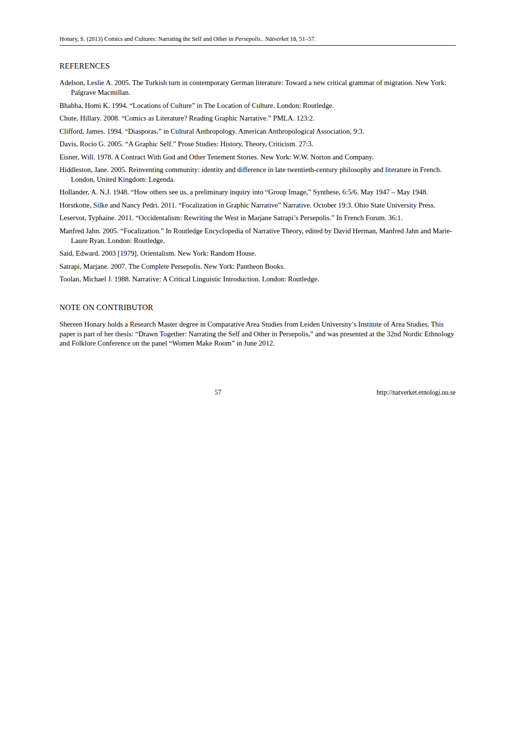Honary, S. (2013) Comics and Cultures: Narrating the Self and Other in Persepolis.. Nätverket 18, 51–57.
REFERENCES
Adelson, Leslie A. 2005. The Turkish turn in contemporary German literature: Toward a new critical grammar of migration. New York: Palgrave Macmillan.
Bhabha, Homi K. 1994. “Locations of Culture” in The Location of Culture. London: Routledge.
Chute, Hillary. 2008. “Comics as Literature? Reading Graphic Narrative.” PMLA. 123:2.
Clifford, James. 1994. “Diasporas,” in Cultural Anthropology. American Anthropological Association, 9:3.
Davis, Rocio G. 2005. “A Graphic Self.” Prose Studies: History, Theory, Criticism. 27:3.
Eisner, Will. 1978. A Contract With God and Other Tenement Stories. New York: W.W. Norton and Company.
Hiddleston, Jane. 2005. Reinventing community: identity and difference in late twentieth-century philosophy and literature in French. London, United Kingdom: Legenda.
Hollander, A. N.J. 1948. “How others see us, a preliminary inquiry into “Group Image,” Synthese, 6:5/6. May 1947 – May 1948.
Horstkotte, Silke and Nancy Pedri. 2011. “Focalization in Graphic Narrative” Narrative. October 19:3. Ohio State University Press.
Leservot, Typhaine. 2011. “Occidentalism: Rewriting the West in Marjane Satrapi’s Persepolis.” In French Forum. 36:1.
Manfred Jahn. 2005. “Focalization.” In Routledge Encyclopedia of Narrative Theory, edited by David Herman, Manfred Jahn and Marie-Laure Ryan. London: Routledge.
Said, Edward. 2003 [1979]. Orientalism. New York: Random House.
Satrapi, Marjane. 2007. The Complete Persepolis. New York: Pantheon Books.
Toolan, Michael J. 1988. Narrative: A Critical Linguistic Introduction. London: Routledge.
NOTE ON CONTRIBUTOR
Shereen Honary holds a Research Master degree in Comparative Area Studies from Leiden University’s Institute of Area Studies. This paper is part of her thesis: “Drawn Together: Narrating the Self and Other in Persepolis,” and was presented at the 32nd Nordic Ethnology and Folklore Conference on the panel “Women Make Room” in June 2012.
57 http://natverket.etnologi.uu.se